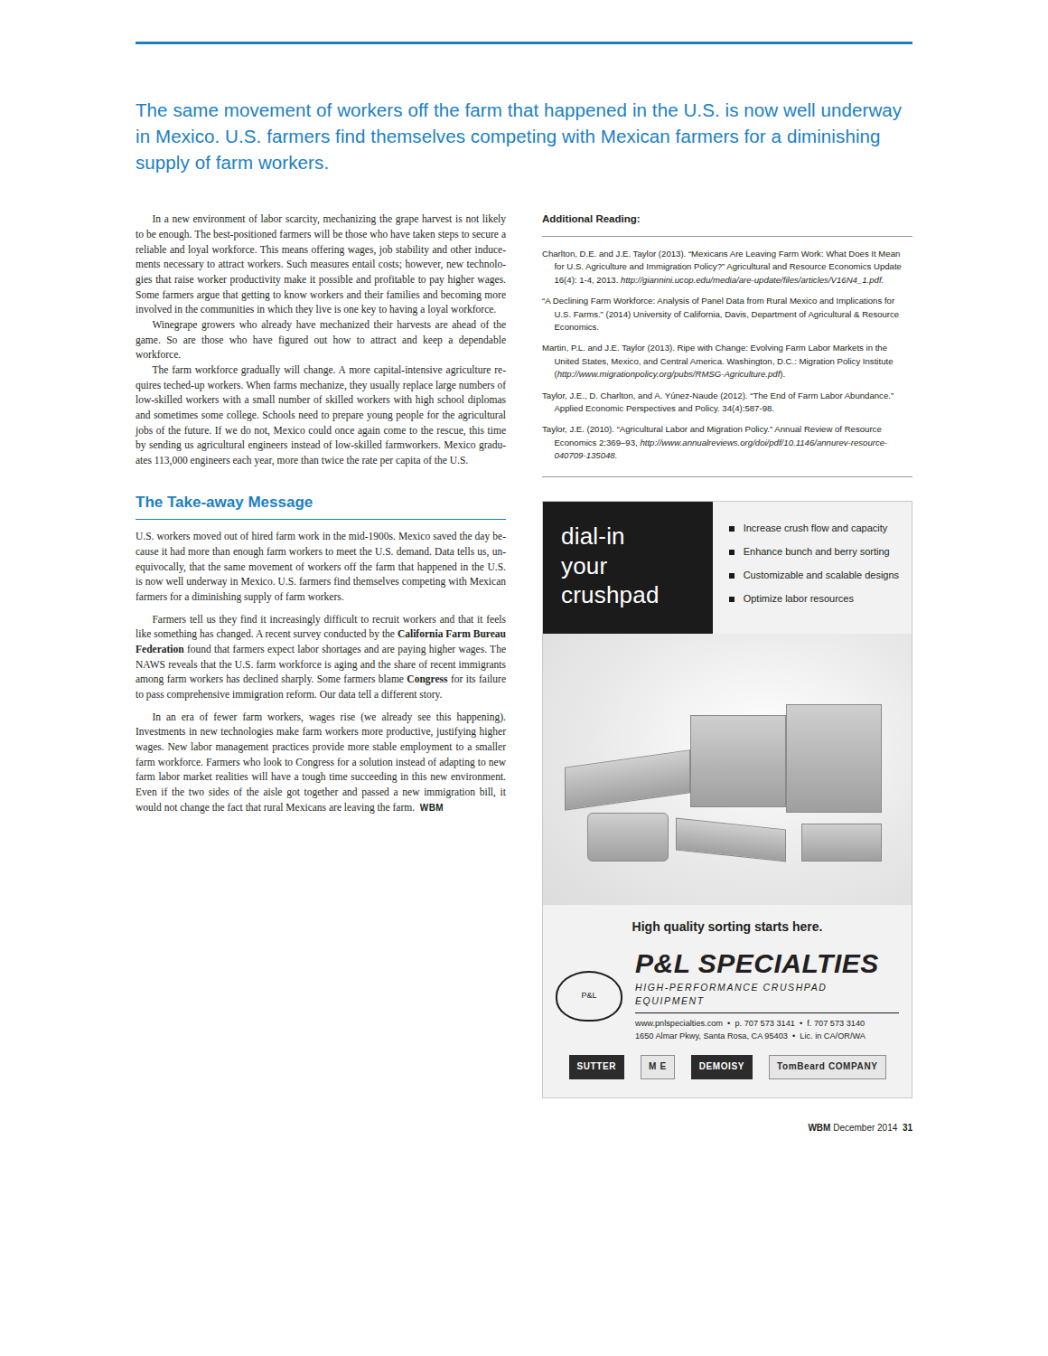The same movement of workers off the farm that happened in the U.S. is now well underway in Mexico. U.S. farmers find themselves competing with Mexican farmers for a diminishing supply of farm workers.
In a new environment of labor scarcity, mechanizing the grape harvest is not likely to be enough. The best-positioned farmers will be those who have taken steps to secure a reliable and loyal workforce. This means offering wages, job stability and other inducements necessary to attract workers. Such measures entail costs; however, new technologies that raise worker productivity make it possible and profitable to pay higher wages. Some farmers argue that getting to know workers and their families and becoming more involved in the communities in which they live is one key to having a loyal workforce.
Winegrape growers who already have mechanized their harvests are ahead of the game. So are those who have figured out how to attract and keep a dependable workforce.
The farm workforce gradually will change. A more capital-intensive agriculture requires teched-up workers. When farms mechanize, they usually replace large numbers of low-skilled workers with a small number of skilled workers with high school diplomas and sometimes some college. Schools need to prepare young people for the agricultural jobs of the future. If we do not, Mexico could once again come to the rescue, this time by sending us agricultural engineers instead of low-skilled farmworkers. Mexico graduates 113,000 engineers each year, more than twice the rate per capita of the U.S.
The Take-away Message
U.S. workers moved out of hired farm work in the mid-1900s. Mexico saved the day because it had more than enough farm workers to meet the U.S. demand. Data tells us, unequivocally, that the same movement of workers off the farm that happened in the U.S. is now well underway in Mexico. U.S. farmers find themselves competing with Mexican farmers for a diminishing supply of farm workers.
Farmers tell us they find it increasingly difficult to recruit workers and that it feels like something has changed. A recent survey conducted by the California Farm Bureau Federation found that farmers expect labor shortages and are paying higher wages. The NAWS reveals that the U.S. farm workforce is aging and the share of recent immigrants among farm workers has declined sharply. Some farmers blame Congress for its failure to pass comprehensive immigration reform. Our data tell a different story.
In an era of fewer farm workers, wages rise (we already see this happening). Investments in new technologies make farm workers more productive, justifying higher wages. New labor management practices provide more stable employment to a smaller farm workforce. Farmers who look to Congress for a solution instead of adapting to new farm labor market realities will have a tough time succeeding in this new environment. Even if the two sides of the aisle got together and passed a new immigration bill, it would not change the fact that rural Mexicans are leaving the farm. WBM
Additional Reading:
Charlton, D.E. and J.E. Taylor (2013). “Mexicans Are Leaving Farm Work: What Does It Mean for U.S. Agriculture and Immigration Policy?” Agricultural and Resource Economics Update 16(4): 1-4, 2013. http://giannini.ucop.edu/media/are-update/files/articles/V16N4_1.pdf.
“A Declining Farm Workforce: Analysis of Panel Data from Rural Mexico and Implications for U.S. Farms.” (2014) University of California, Davis, Department of Agricultural & Resource Economics.
Martin, P.L. and J.E. Taylor (2013). Ripe with Change: Evolving Farm Labor Markets in the United States, Mexico, and Central America. Washington, D.C.: Migration Policy Institute (http://www.migrationpolicy.org/pubs/RMSG-Agriculture.pdf).
Taylor, J.E., D. Charlton, and A. Yúnez-Naude (2012). “The End of Farm Labor Abundance.” Applied Economic Perspectives and Policy. 34(4):587-98.
Taylor, J.E. (2010). “Agricultural Labor and Migration Policy.” Annual Review of Resource Economics 2:369–93, http://www.annualreviews.org/doi/pdf/10.1146/annurev-resource-040709-135048.
dial-in
your
crushpad
Increase crush flow and capacity
Enhance bunch and berry sorting
Customizable and scalable designs
Optimize labor resources
High quality sorting starts here.
P&L
P&L SPECIALTIES
HIGH-PERFORMANCE CRUSHPAD EQUIPMENT
www.pnlspecialties.com • p. 707 573 3141 • f. 707 573 3140
1650 Almar Pkwy, Santa Rosa, CA 95403 • Lic. in CA/OR/WA
SUTTER M E DEMOISY TomBeard COMPANY
WBM December 2014 31